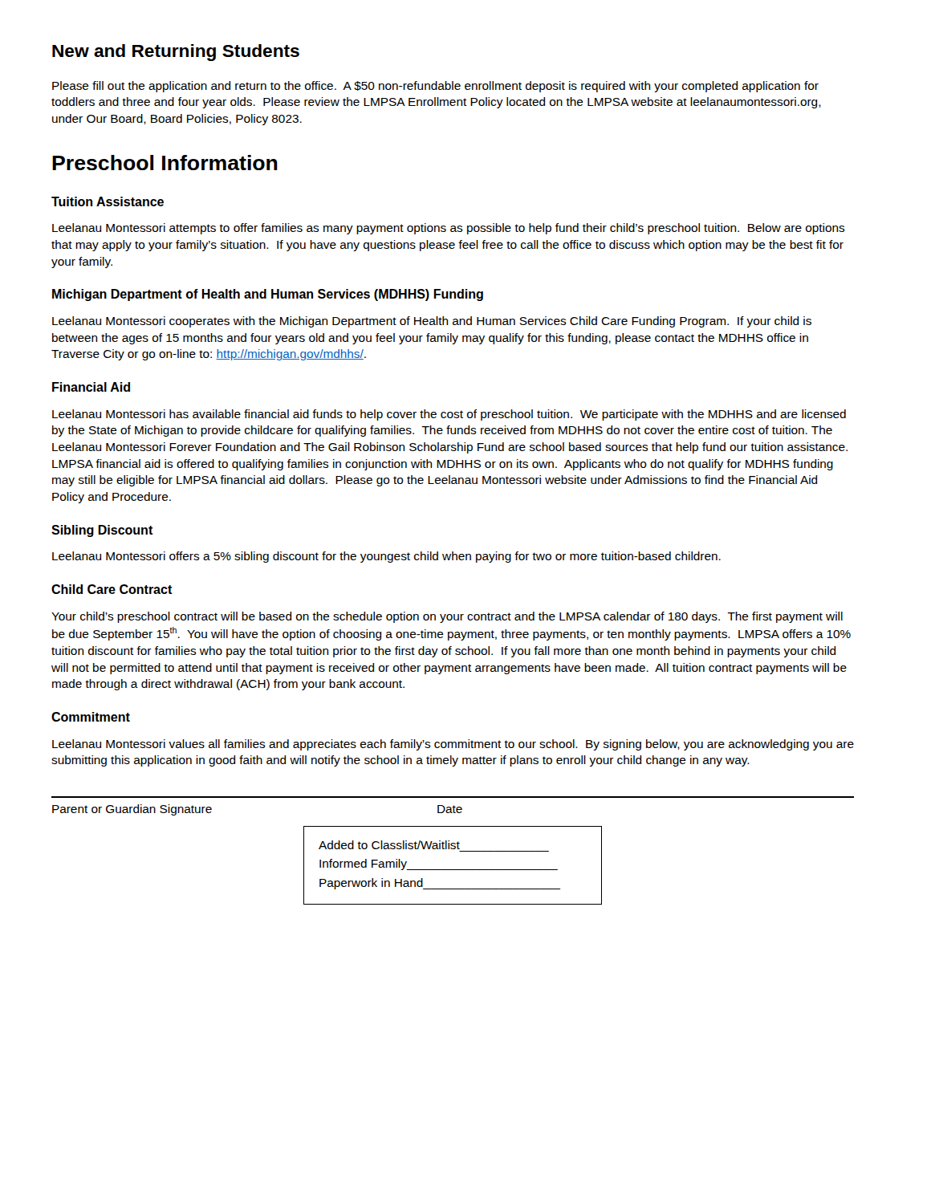New and Returning Students
Please fill out the application and return to the office. A $50 non-refundable enrollment deposit is required with your completed application for toddlers and three and four year olds. Please review the LMPSA Enrollment Policy located on the LMPSA website at leelanaumontessori.org, under Our Board, Board Policies, Policy 8023.
Preschool Information
Tuition Assistance
Leelanau Montessori attempts to offer families as many payment options as possible to help fund their child’s preschool tuition. Below are options that may apply to your family’s situation. If you have any questions please feel free to call the office to discuss which option may be the best fit for your family.
Michigan Department of Health and Human Services (MDHHS) Funding
Leelanau Montessori cooperates with the Michigan Department of Health and Human Services Child Care Funding Program. If your child is between the ages of 15 months and four years old and you feel your family may qualify for this funding, please contact the MDHHS office in Traverse City or go on-line to: http://michigan.gov/mdhhs/.
Financial Aid
Leelanau Montessori has available financial aid funds to help cover the cost of preschool tuition. We participate with the MDHHS and are licensed by the State of Michigan to provide childcare for qualifying families. The funds received from MDHHS do not cover the entire cost of tuition. The Leelanau Montessori Forever Foundation and The Gail Robinson Scholarship Fund are school based sources that help fund our tuition assistance. LMPSA financial aid is offered to qualifying families in conjunction with MDHHS or on its own. Applicants who do not qualify for MDHHS funding may still be eligible for LMPSA financial aid dollars. Please go to the Leelanau Montessori website under Admissions to find the Financial Aid Policy and Procedure.
Sibling Discount
Leelanau Montessori offers a 5% sibling discount for the youngest child when paying for two or more tuition-based children.
Child Care Contract
Your child’s preschool contract will be based on the schedule option on your contract and the LMPSA calendar of 180 days. The first payment will be due September 15th. You will have the option of choosing a one-time payment, three payments, or ten monthly payments. LMPSA offers a 10% tuition discount for families who pay the total tuition prior to the first day of school. If you fall more than one month behind in payments your child will not be permitted to attend until that payment is received or other payment arrangements have been made. All tuition contract payments will be made through a direct withdrawal (ACH) from your bank account.
Commitment
Leelanau Montessori values all families and appreciates each family’s commitment to our school. By signing below, you are acknowledging you are submitting this application in good faith and will notify the school in a timely matter if plans to enroll your child change in any way.
Parent or Guardian Signature Date
Added to Classlist/Waitlist_____________
Informed Family______________________
Paperwork in Hand____________________